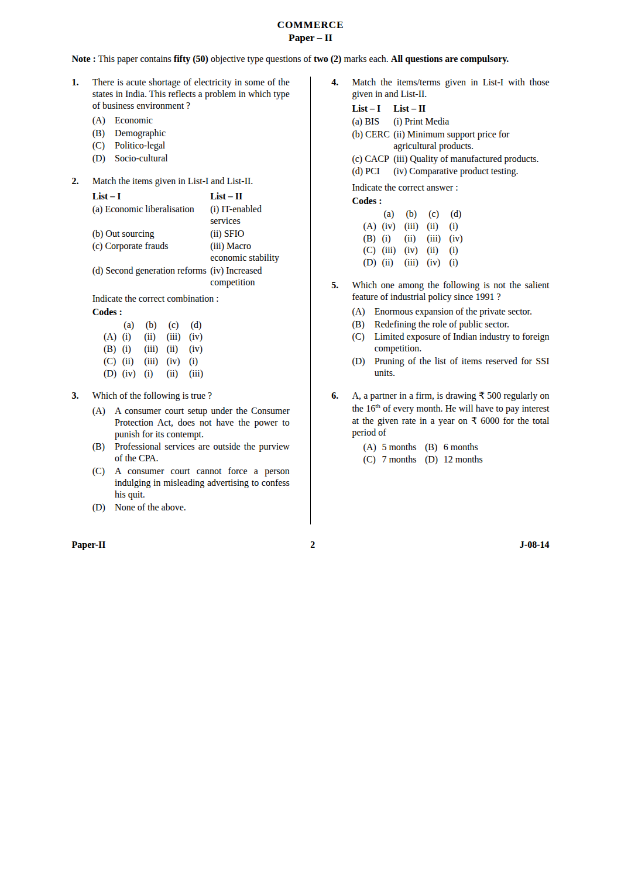COMMERCE
Paper – II
Note : This paper contains fifty (50) objective type questions of two (2) marks each. All questions are compulsory.
1.
There is acute shortage of electricity in some of the states in India. This reflects a problem in which type of business environment ?
(A) Economic
(B) Demographic
(C) Politico-legal
(D) Socio-cultural
2.
Match the items given in List-I and List-II.
| List – I | List – II |
| --- | --- |
| (a) Economic liberalisation | (i) IT-enabled services |
| (b) Out sourcing | (ii) SFIO |
| (c) Corporate frauds | (iii) Macro economic stability |
| (d) Second generation reforms | (iv) Increased competition |
Indicate the correct combination :
Codes :
| | (a) | (b) | (c) | (d) |
| --- | --- | --- | --- | --- |
| (A) | (i) | (ii) | (iii) | (iv) |
| (B) | (i) | (iii) | (ii) | (iv) |
| (C) | (ii) | (iii) | (iv) | (i) |
| (D) | (iv) | (i) | (ii) | (iii) |
3.
Which of the following is true ?
(A) A consumer court setup under the Consumer Protection Act, does not have the power to punish for its contempt.
(B) Professional services are outside the purview of the CPA.
(C) A consumer court cannot force a person indulging in misleading advertising to confess his quit.
(D) None of the above.
4.
Match the items/terms given in List-I with those given in and List-II.
| List – I | List – II |
| --- | --- |
| (a) BIS | (i) Print Media |
| (b) CERC | (ii) Minimum support price for agricultural products. |
| (c) CACP | (iii) Quality of manufactured products. |
| (d) PCI | (iv) Comparative product testing. |
Indicate the correct answer :
Codes :
| | (a) | (b) | (c) | (d) |
| --- | --- | --- | --- | --- |
| (A) | (iv) | (iii) | (ii) | (i) |
| (B) | (i) | (ii) | (iii) | (iv) |
| (C) | (iii) | (iv) | (ii) | (i) |
| (D) | (ii) | (iii) | (iv) | (i) |
5.
Which one among the following is not the salient feature of industrial policy since 1991 ?
(A) Enormous expansion of the private sector.
(B) Redefining the role of public sector.
(C) Limited exposure of Indian industry to foreign competition.
(D) Pruning of the list of items reserved for SSI units.
6.
A, a partner in a firm, is drawing ₹ 500 regularly on the 16th of every month. He will have to pay interest at the given rate in a year on ₹ 6000 for the total period of
| (A) | 5 months | (B) | 6 months |
| (C) | 7 months | (D) | 12 months |
Paper-II 2 J-08-14